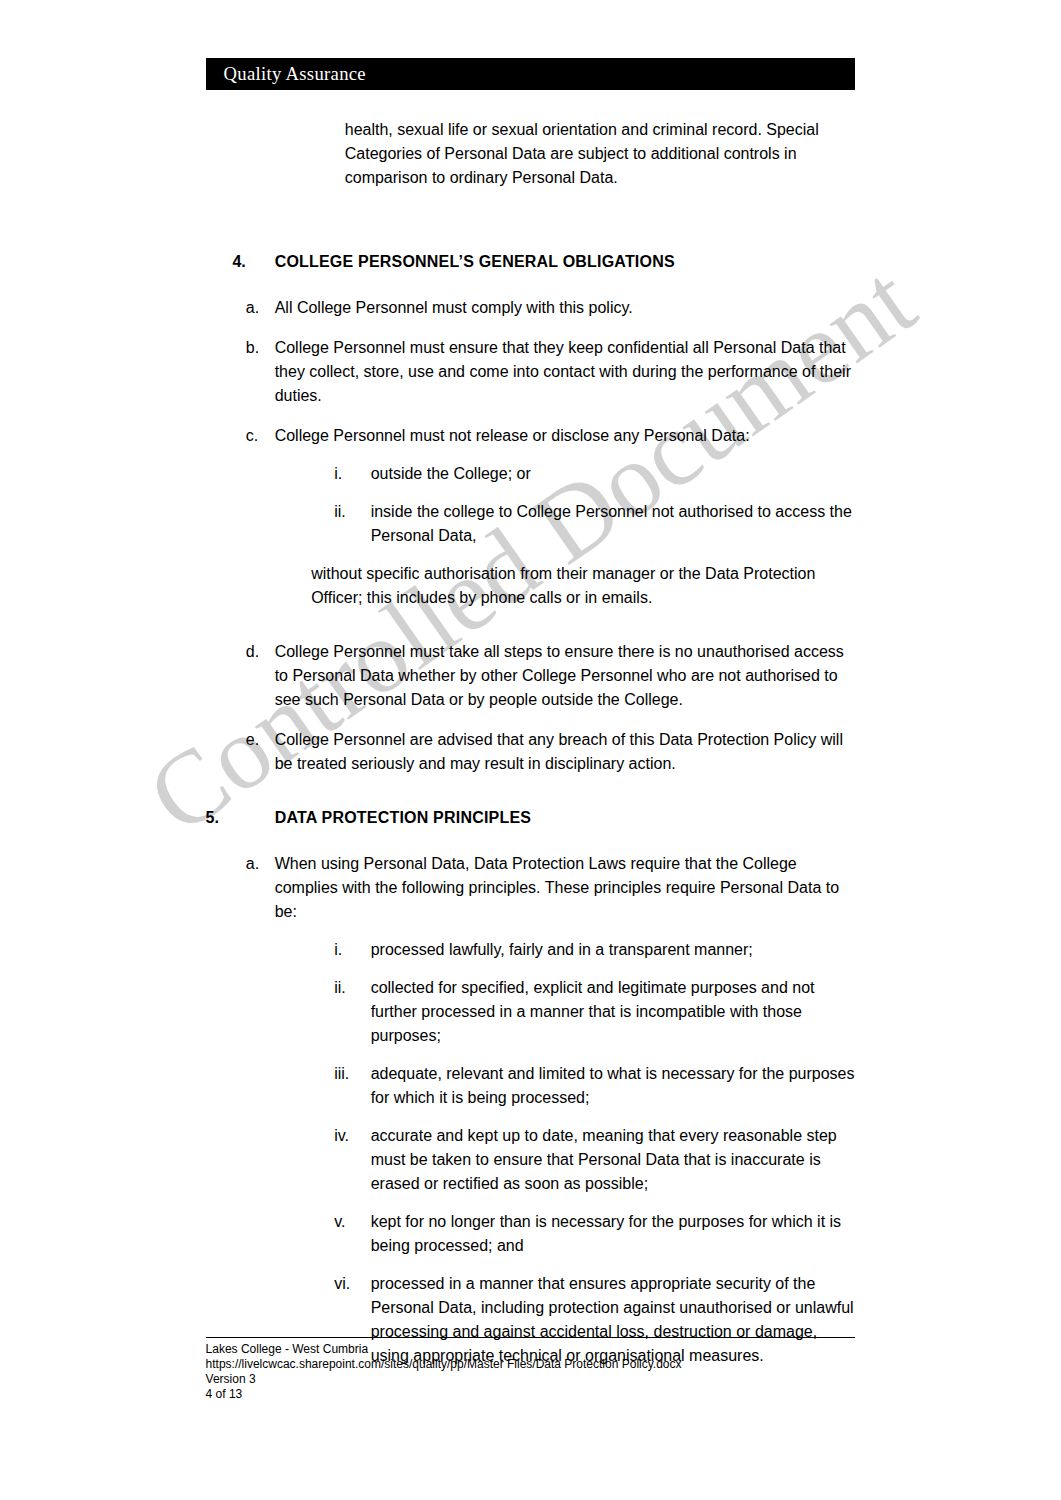Quality Assurance
Controlled Document
health, sexual life or sexual orientation and criminal record. Special Categories of Personal Data are subject to additional controls in comparison to ordinary Personal Data.
4.
COLLEGE PERSONNEL’S GENERAL OBLIGATIONS
a.
All College Personnel must comply with this policy.
b.
College Personnel must ensure that they keep confidential all Personal Data that they collect, store, use and come into contact with during the performance of their duties.
c.
College Personnel must not release or disclose any Personal Data:
i.
outside the College; or
ii.
inside the college to College Personnel not authorised to access the Personal Data,
without specific authorisation from their manager or the Data Protection Officer; this includes by phone calls or in emails.
d.
College Personnel must take all steps to ensure there is no unauthorised access to Personal Data whether by other College Personnel who are not authorised to see such Personal Data or by people outside the College.
e.
College Personnel are advised that any breach of this Data Protection Policy will be treated seriously and may result in disciplinary action.
5.
DATA PROTECTION PRINCIPLES
a.
When using Personal Data, Data Protection Laws require that the College complies with the following principles. These principles require Personal Data to be:
i.
processed lawfully, fairly and in a transparent manner;
ii.
collected for specified, explicit and legitimate purposes and not further processed in a manner that is incompatible with those purposes;
iii.
adequate, relevant and limited to what is necessary for the purposes for which it is being processed;
iv.
accurate and kept up to date, meaning that every reasonable step must be taken to ensure that Personal Data that is inaccurate is erased or rectified as soon as possible;
v.
kept for no longer than is necessary for the purposes for which it is being processed; and
vi.
processed in a manner that ensures appropriate security of the Personal Data, including protection against unauthorised or unlawful processing and against accidental loss, destruction or damage, using appropriate technical or organisational measures.
Lakes College - West Cumbria
https://livelcwcac.sharepoint.com/sites/quality/pp/Master Files/Data Protection Policy.docx
Version 3
4 of 13